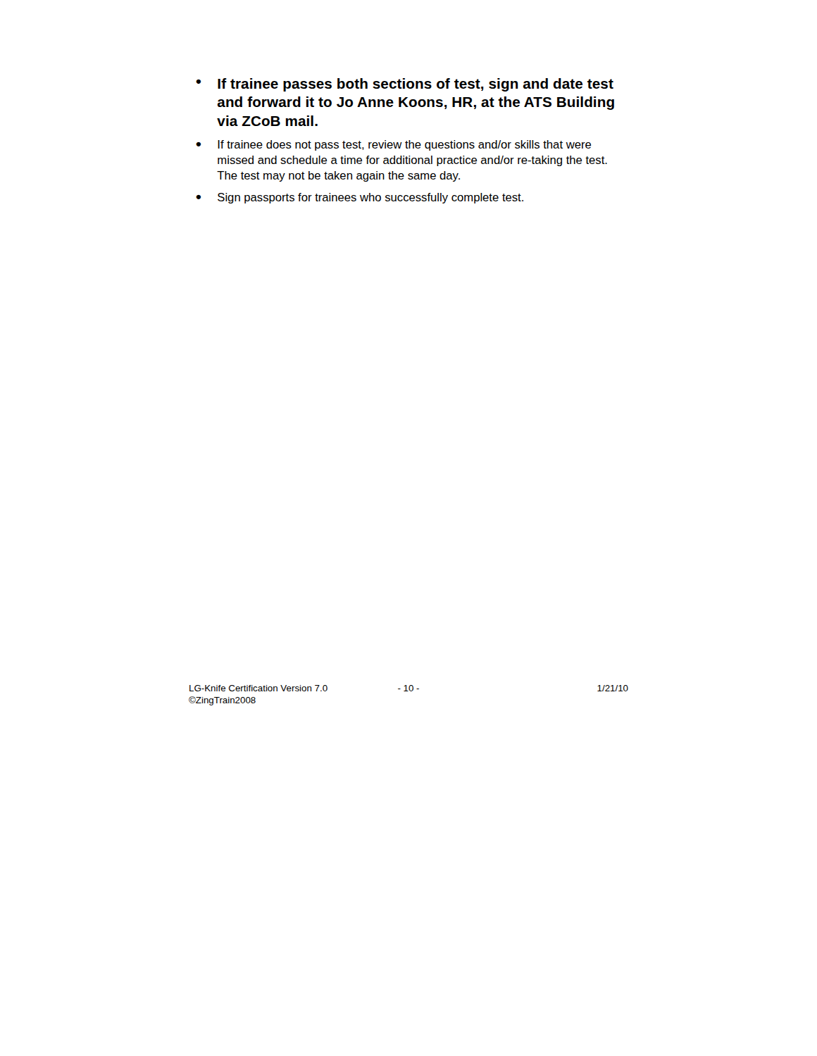If trainee passes both sections of test, sign and date test and forward it to Jo Anne Koons, HR, at the ATS Building via ZCoB mail.
If trainee does not pass test, review the questions and/or skills that were missed and schedule a time for additional practice and/or re-taking the test. The test may not be taken again the same day.
Sign passports for trainees who successfully complete test.
| LG-Knife Certification Version 7.0 | - 10 - | 1/21/10 |
| ©ZingTrain2008 | | |